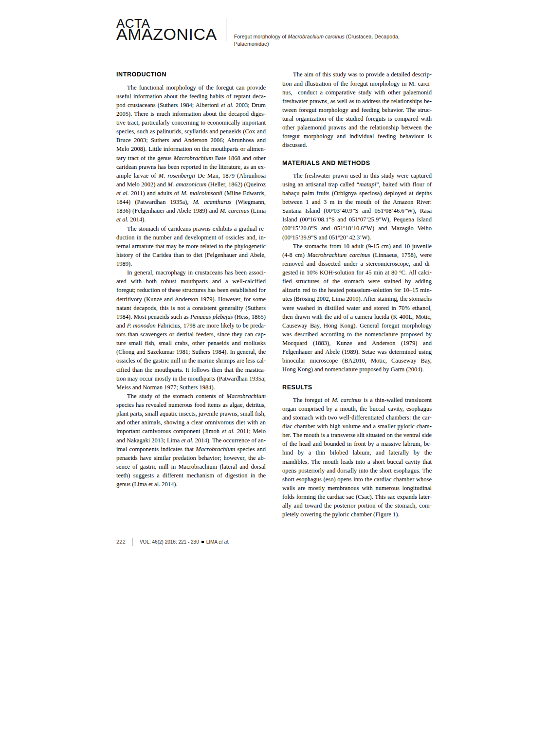ACTA AMAZONICA
Foregut morphology of Macrobrachium carcinus (Crustacea, Decapoda, Palaemonidae)
Introduction
The functional morphology of the foregut can provide useful information about the feeding habits of reptant decapod crustaceans (Suthers 1984; Albertoni et al. 2003; Drum 2005). There is much information about the decapod digestive tract, particularly concerning to economically important species, such as palinurids, scyllarids and penaeids (Cox and Bruce 2003; Suthers and Anderson 2006; Abrunhosa and Melo 2008). Little information on the mouthparts or alimentary tract of the genus Macrobrachium Bate 1868 and other caridean prawns has been reported in the literature, as an example larvae of M. rosenbergii De Man, 1879 (Abrunhosa and Melo 2002) and M. amazonicum (Heller, 1862) (Queiroz et al. 2011) and adults of M. malcolmsonii (Milne Edwards, 1844) (Patwardhan 1935a), M. acanthurus (Wiegmann, 1836) (Felgenhauer and Abele 1989) and M. carcinus (Lima et al. 2014).
The stomach of carideans prawns exhibits a gradual reduction in the number and development of ossicles and, internal armature that may be more related to the phylogenetic history of the Caridea than to diet (Felgenhauer and Abele, 1989).
In general, macrophagy in crustaceans has been associated with both robust mouthparts and a well-calcified foregut; reduction of these structures has been established for detritivory (Kunze and Anderson 1979). However, for some natant decapods, this is not a consistent generality (Suthers 1984). Most penaeids such as Penaeus plebejus (Hess, 1865) and P. monodon Fabricius, 1798 are more likely to be predators than scavengers or detrital feeders, since they can capture small fish, small crabs, other penaeids and mollusks (Chong and Sazekumar 1981; Suthers 1984). In general, the ossicles of the gastric mill in the marine shrimps are less calcified than the mouthparts. It follows then that the mastication may occur mostly in the mouthparts (Patwardhan 1935a; Meiss and Norman 1977; Suthers 1984).
The study of the stomach contents of Macrobrachium species has revealed numerous food items as algae, detritus, plant parts, small aquatic insects, juvenile prawns, small fish, and other animals, showing a clear omnivorous diet with an important carnivorous component (Jimoh et al. 2011; Melo and Nakagaki 2013; Lima et al. 2014). The occurrence of animal components indicates that Macrobrachium species and penaeids have similar predation behavior; however, the absence of gastric mill in Macrobrachium (lateral and dorsal teeth) suggests a different mechanism of digestion in the genus (Lima et al. 2014).
The aim of this study was to provide a detailed description and illustration of the foregut morphology in M. carcinus, conduct a comparative study with other palaemonid freshwater prawns, as well as to address the relationships between foregut morphology and feeding behavior. The structural organization of the studied foreguts is compared with other palaemonid prawns and the relationship between the foregut morphology and individual feeding behaviour is discussed.
Materials and methods
The freshwater prawn used in this study were captured using an artisanal trap called “matapi”, baited with flour of babaçu palm fruits (Orbignya speciosa) deployed at depths between 1 and 3 m in the mouth of the Amazon River: Santana Island (00º03’40.9”S and 051º08’46.6”W), Rasa Island (00º16’08.1”S and 051º07’25.9”W), Pequena Island (00º15’20.0”S and 051º18’10.6”W) and Mazagão Velho (00º15’39.9”S and 051º20’ 42.3’W).
The stomachs from 10 adult (9-15 cm) and 10 juvenile (4-8 cm) Macrobrachium carcinus (Linnaeus, 1758), were removed and dissected under a stereomicroscope, and digested in 10% KOH-solution for 45 min at 80 ºC. All calcified structures of the stomach were stained by adding alizarin red to the heated potassium-solution for 10–15 minutes (Brösing 2002, Lima 2010). After staining, the stomachs were washed in distilled water and stored in 70% ethanol, then drawn with the aid of a camera lucida (K 400L, Motic, Causeway Bay, Hong Kong). General foregut morphology was described according to the nomenclature proposed by Mocquard (1883), Kunze and Anderson (1979) and Felgenhauer and Abele (1989). Setae was determined using binocular microscope (BA2010, Motic, Causeway Bay, Hong Kong) and nomenclature proposed by Garm (2004).
Results
The foregut of M. carcinus is a thin-walled translucent organ comprised by a mouth, the buccal cavity, esophagus and stomach with two well-differentiated chambers: the cardiac chamber with high volume and a smaller pyloric chamber. The mouth is a transverse slit situated on the ventral side of the head and bounded in front by a massive labrum, behind by a thin bilobed labium, and laterally by the mandibles. The mouth leads into a short buccal cavity that opens posteriorly and dorsally into the short esophagus. The short esophagus (eso) opens into the cardiac chamber whose walls are mostly membranous with numerous longitudinal folds forming the cardiac sac (Csac). This sac expands laterally and toward the posterior portion of the stomach, completely covering the pyloric chamber (Figure 1).
222 VOL. 46(2) 2016: 221 - 230 LIMA et al.